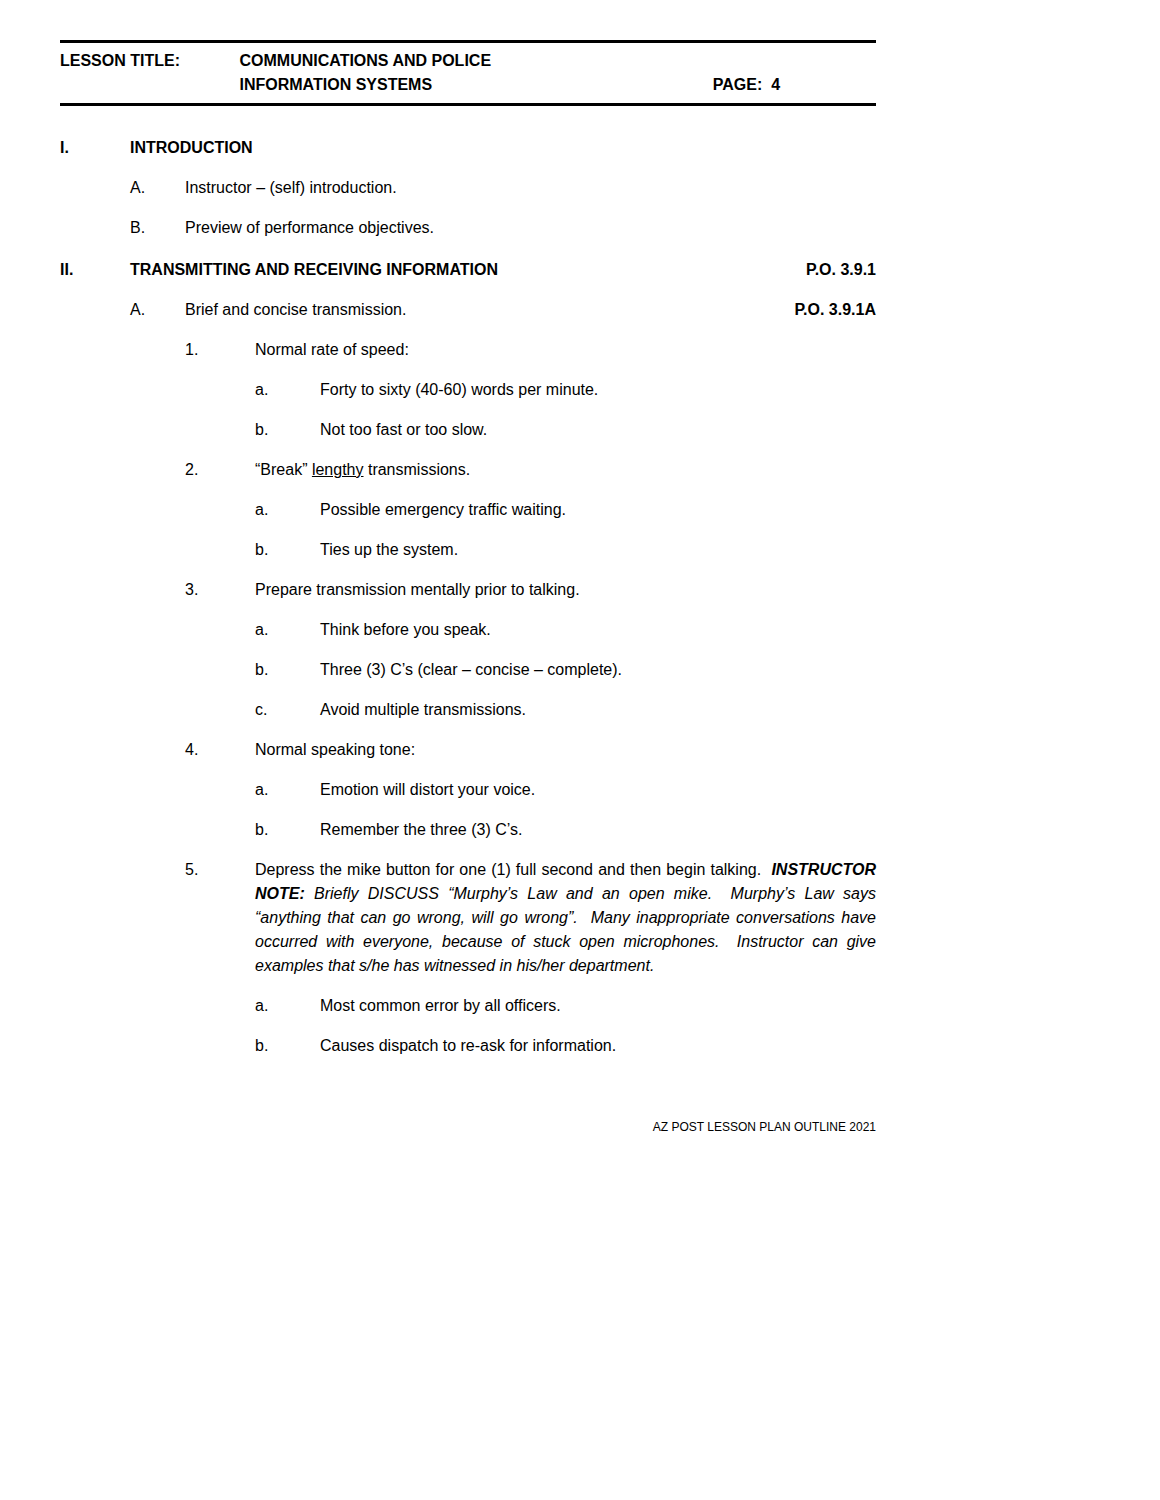| LESSON TITLE: | COMMUNICATIONS AND POLICE | |
| | INFORMATION SYSTEMS | PAGE: 4 |
I.
INTRODUCTION
A.
Instructor – (self) introduction.
B.
Preview of performance objectives.
II.
TRANSMITTING AND RECEIVING INFORMATION
P.O. 3.9.1
A.
Brief and concise transmission.
P.O. 3.9.1A
1.
Normal rate of speed:
a.
Forty to sixty (40-60) words per minute.
b.
Not too fast or too slow.
2.
“Break” lengthy transmissions.
a.
Possible emergency traffic waiting.
b.
Ties up the system.
3.
Prepare transmission mentally prior to talking.
a.
Think before you speak.
b.
Three (3) C’s (clear – concise – complete).
c.
Avoid multiple transmissions.
4.
Normal speaking tone:
a.
Emotion will distort your voice.
b.
Remember the three (3) C’s.
5.
Depress the mike button for one (1) full second and then begin talking. INSTRUCTOR NOTE: Briefly DISCUSS “Murphy’s Law and an open mike. Murphy’s Law says “anything that can go wrong, will go wrong”. Many inappropriate conversations have occurred with everyone, because of stuck open microphones. Instructor can give examples that s/he has witnessed in his/her department.
a.
Most common error by all officers.
b.
Causes dispatch to re-ask for information.
AZ POST LESSON PLAN OUTLINE 2021